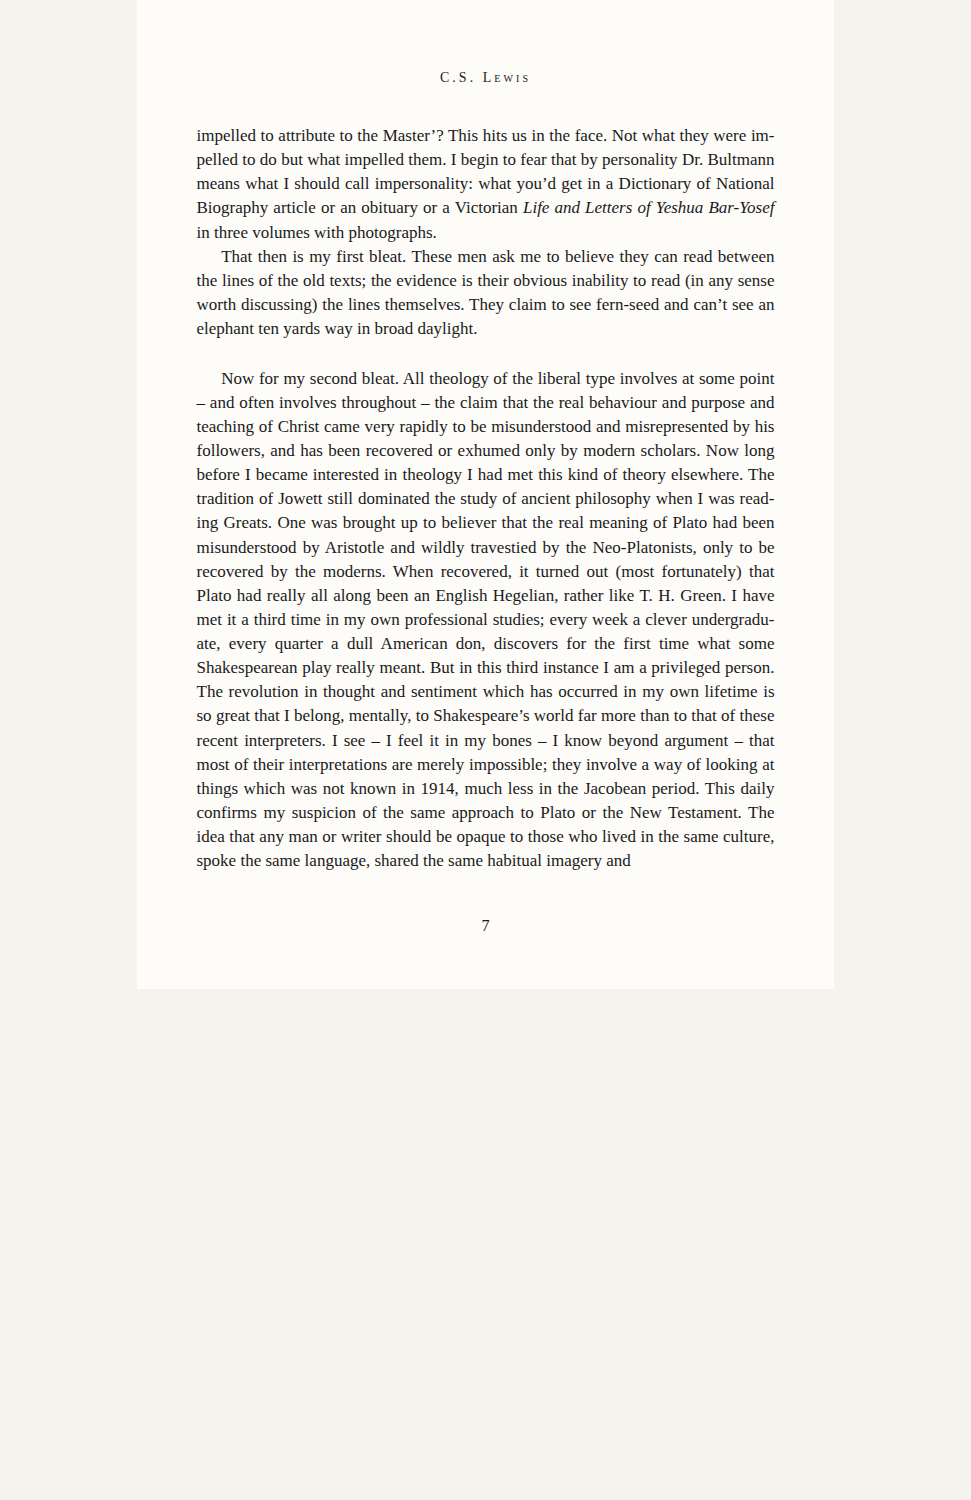C.S. Lewis
impelled to attribute to the Master’? This hits us in the face. Not what they were impelled to do but what impelled them. I begin to fear that by personality Dr. Bultmann means what I should call impersonality: what you’d get in a Dictionary of National Biography article or an obituary or a Victorian Life and Letters of Yeshua Bar-Yosef in three volumes with photographs.
That then is my first bleat. These men ask me to believe they can read between the lines of the old texts; the evidence is their obvious inability to read (in any sense worth discussing) the lines themselves. They claim to see fern-seed and can’t see an elephant ten yards way in broad daylight.
Now for my second bleat. All theology of the liberal type involves at some point – and often involves throughout – the claim that the real behaviour and purpose and teaching of Christ came very rapidly to be misunderstood and misrepresented by his followers, and has been recovered or exhumed only by modern scholars. Now long before I became interested in theology I had met this kind of theory elsewhere. The tradition of Jowett still dominated the study of ancient philosophy when I was reading Greats. One was brought up to believer that the real meaning of Plato had been misunderstood by Aristotle and wildly travestied by the Neo-Platonists, only to be recovered by the moderns. When recovered, it turned out (most fortunately) that Plato had really all along been an English Hegelian, rather like T. H. Green. I have met it a third time in my own professional studies; every week a clever undergraduate, every quarter a dull American don, discovers for the first time what some Shakespearean play really meant. But in this third instance I am a privileged person. The revolution in thought and sentiment which has occurred in my own lifetime is so great that I belong, mentally, to Shakespeare’s world far more than to that of these recent interpreters. I see – I feel it in my bones – I know beyond argument – that most of their interpretations are merely impossible; they involve a way of looking at things which was not known in 1914, much less in the Jacobean period. This daily confirms my suspicion of the same approach to Plato or the New Testament. The idea that any man or writer should be opaque to those who lived in the same culture, spoke the same language, shared the same habitual imagery and
7